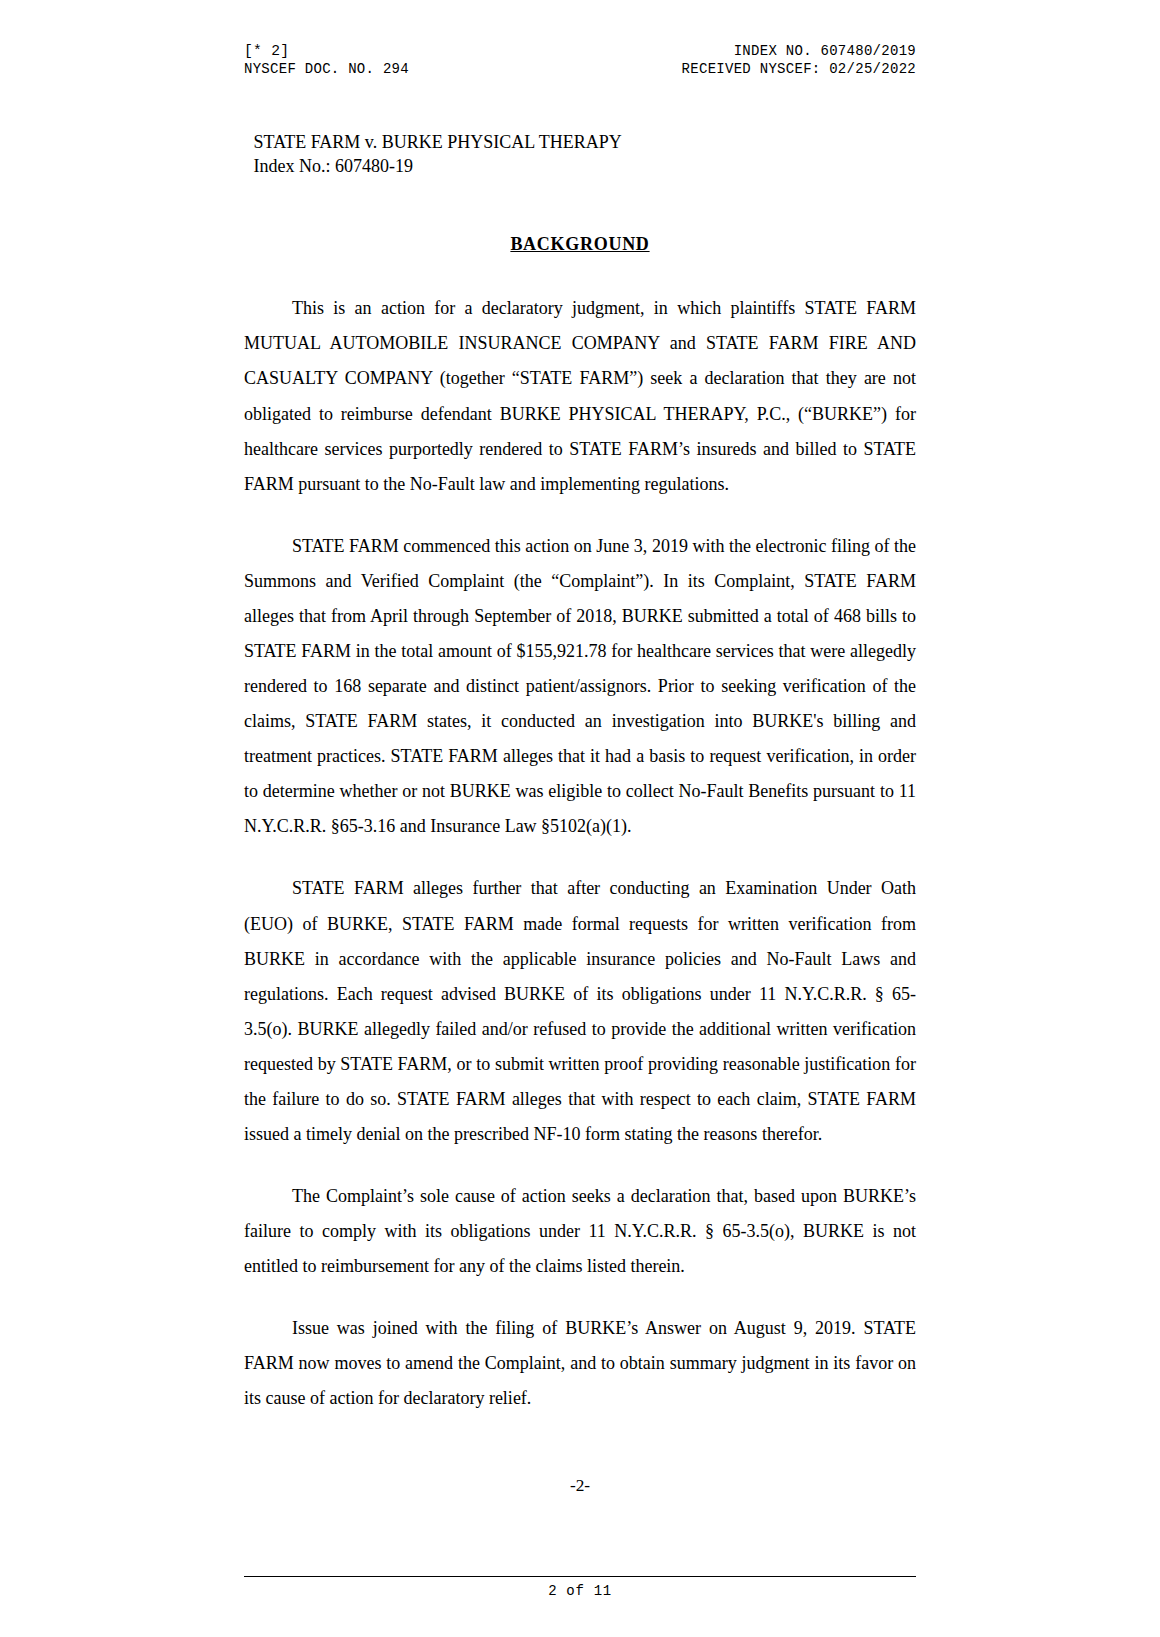[* 2]
NYSCEF DOC. NO. 294
INDEX NO. 607480/2019
RECEIVED NYSCEF: 02/25/2022
STATE FARM v. BURKE PHYSICAL THERAPY
Index No.: 607480-19
BACKGROUND
This is an action for a declaratory judgment, in which plaintiffs STATE FARM MUTUAL AUTOMOBILE INSURANCE COMPANY and STATE FARM FIRE AND CASUALTY COMPANY (together “STATE FARM”) seek a declaration that they are not obligated to reimburse defendant BURKE PHYSICAL THERAPY, P.C., (“BURKE”) for healthcare services purportedly rendered to STATE FARM’s insureds and billed to STATE FARM pursuant to the No-Fault law and implementing regulations.
STATE FARM commenced this action on June 3, 2019 with the electronic filing of the Summons and Verified Complaint (the “Complaint”). In its Complaint, STATE FARM alleges that from April through September of 2018, BURKE submitted a total of 468 bills to STATE FARM in the total amount of $155,921.78 for healthcare services that were allegedly rendered to 168 separate and distinct patient/assignors. Prior to seeking verification of the claims, STATE FARM states, it conducted an investigation into BURKE's billing and treatment practices. STATE FARM alleges that it had a basis to request verification, in order to determine whether or not BURKE was eligible to collect No-Fault Benefits pursuant to 11 N.Y.C.R.R. §65-3.16 and Insurance Law §5102(a)(1).
STATE FARM alleges further that after conducting an Examination Under Oath (EUO) of BURKE, STATE FARM made formal requests for written verification from BURKE in accordance with the applicable insurance policies and No-Fault Laws and regulations. Each request advised BURKE of its obligations under 11 N.Y.C.R.R. § 65-3.5(o). BURKE allegedly failed and/or refused to provide the additional written verification requested by STATE FARM, or to submit written proof providing reasonable justification for the failure to do so. STATE FARM alleges that with respect to each claim, STATE FARM issued a timely denial on the prescribed NF-10 form stating the reasons therefor.
The Complaint’s sole cause of action seeks a declaration that, based upon BURKE’s failure to comply with its obligations under 11 N.Y.C.R.R. § 65-3.5(o), BURKE is not entitled to reimbursement for any of the claims listed therein.
Issue was joined with the filing of BURKE’s Answer on August 9, 2019. STATE FARM now moves to amend the Complaint, and to obtain summary judgment in its favor on its cause of action for declaratory relief.
-2-
2 of 11